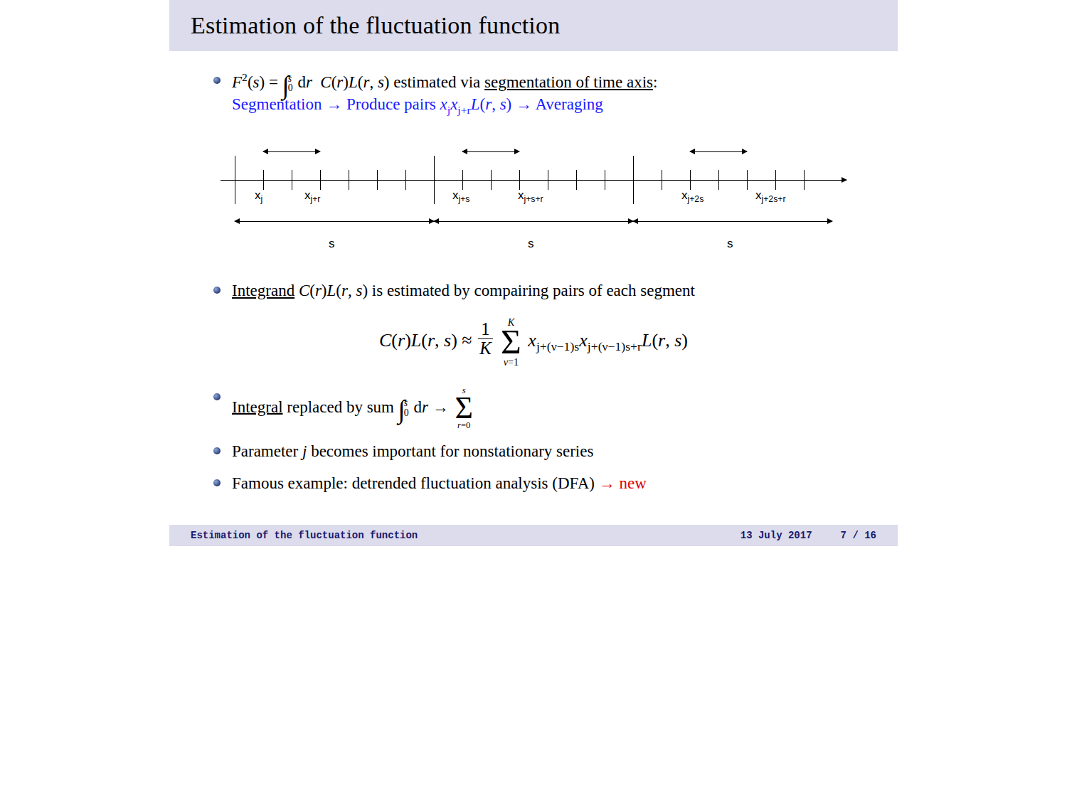Estimation of the fluctuation function
F2(s) = ∫s 0 dr C(r)L(r, s) estimated via segmentation of time axis:
Segmentation → Produce pairs xjxj+rL(r, s) → Averaging
xj
xj+r
xj+s
xj+s+r
xj+2s
xj+2s+r
s
s
s
Integrand C(r)L(r, s) is estimated by compairing pairs of each segment
C(r)L(r, s) ≈ 1 K KΣν=1 xj+(ν−1)sxj+(ν−1)s+rL(r, s)
Integral replaced by sum ∫s 0 dr → sΣr=0
Parameter j becomes important for nonstationary series
Famous example: detrended fluctuation analysis (DFA) → new
Estimation of the fluctuation function
13 July 2017 7 / 16